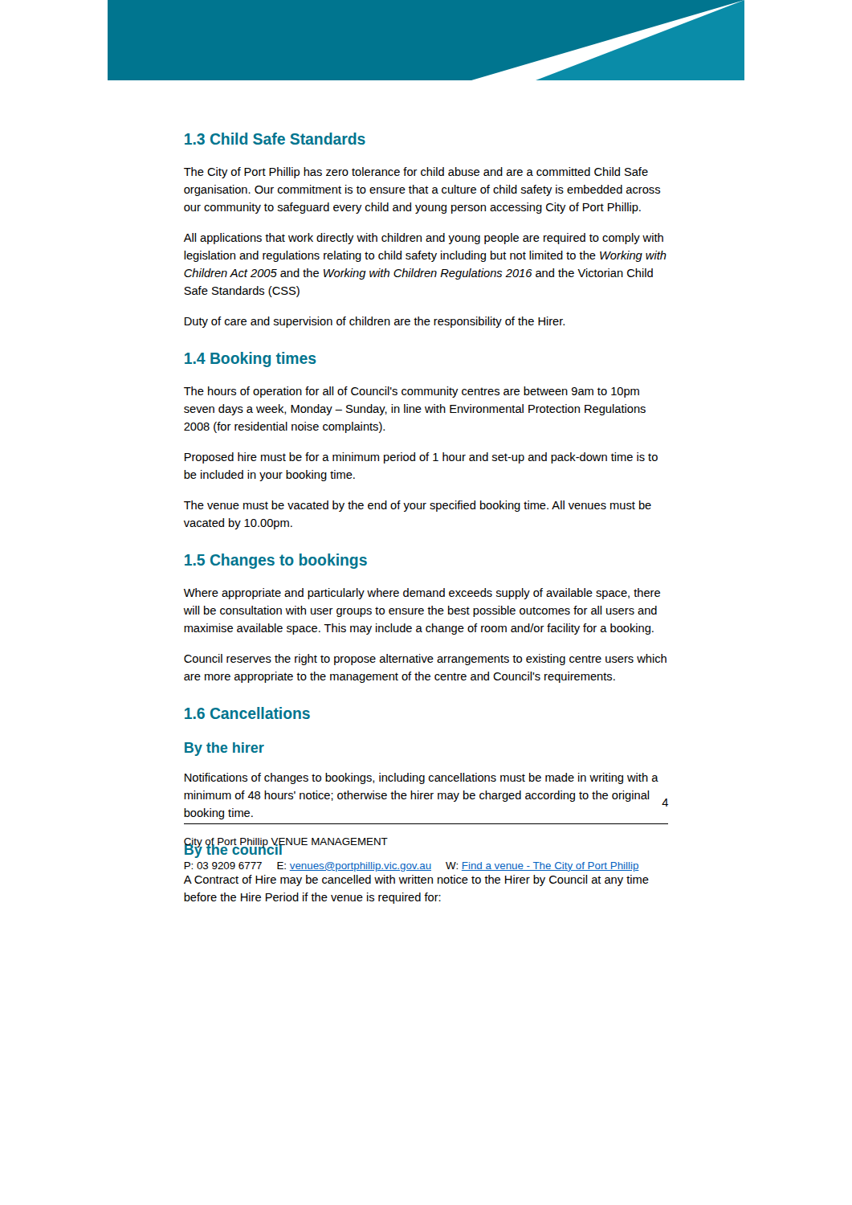1.3 Child Safe Standards
The City of Port Phillip has zero tolerance for child abuse and are a committed Child Safe organisation. Our commitment is to ensure that a culture of child safety is embedded across our community to safeguard every child and young person accessing City of Port Phillip.
All applications that work directly with children and young people are required to comply with legislation and regulations relating to child safety including but not limited to the Working with Children Act 2005 and the Working with Children Regulations 2016 and the Victorian Child Safe Standards (CSS)
Duty of care and supervision of children are the responsibility of the Hirer.
1.4 Booking times
The hours of operation for all of Council's community centres are between 9am to 10pm seven days a week, Monday – Sunday, in line with Environmental Protection Regulations 2008 (for residential noise complaints).
Proposed hire must be for a minimum period of 1 hour and set-up and pack-down time is to be included in your booking time.
The venue must be vacated by the end of your specified booking time. All venues must be vacated by 10.00pm.
1.5 Changes to bookings
Where appropriate and particularly where demand exceeds supply of available space, there will be consultation with user groups to ensure the best possible outcomes for all users and maximise available space. This may include a change of room and/or facility for a booking.
Council reserves the right to propose alternative arrangements to existing centre users which are more appropriate to the management of the centre and Council's requirements.
1.6 Cancellations
By the hirer
Notifications of changes to bookings, including cancellations must be made in writing with a minimum of 48 hours' notice; otherwise the hirer may be charged according to the original booking time.
By the council
A Contract of Hire may be cancelled with written notice to the Hirer by Council at any time before the Hire Period if the venue is required for:
4
City of Port Phillip VENUE MANAGEMENT
P: 03 9209 6777 E: venues@portphillip.vic.gov.au W: Find a venue - The City of Port Phillip